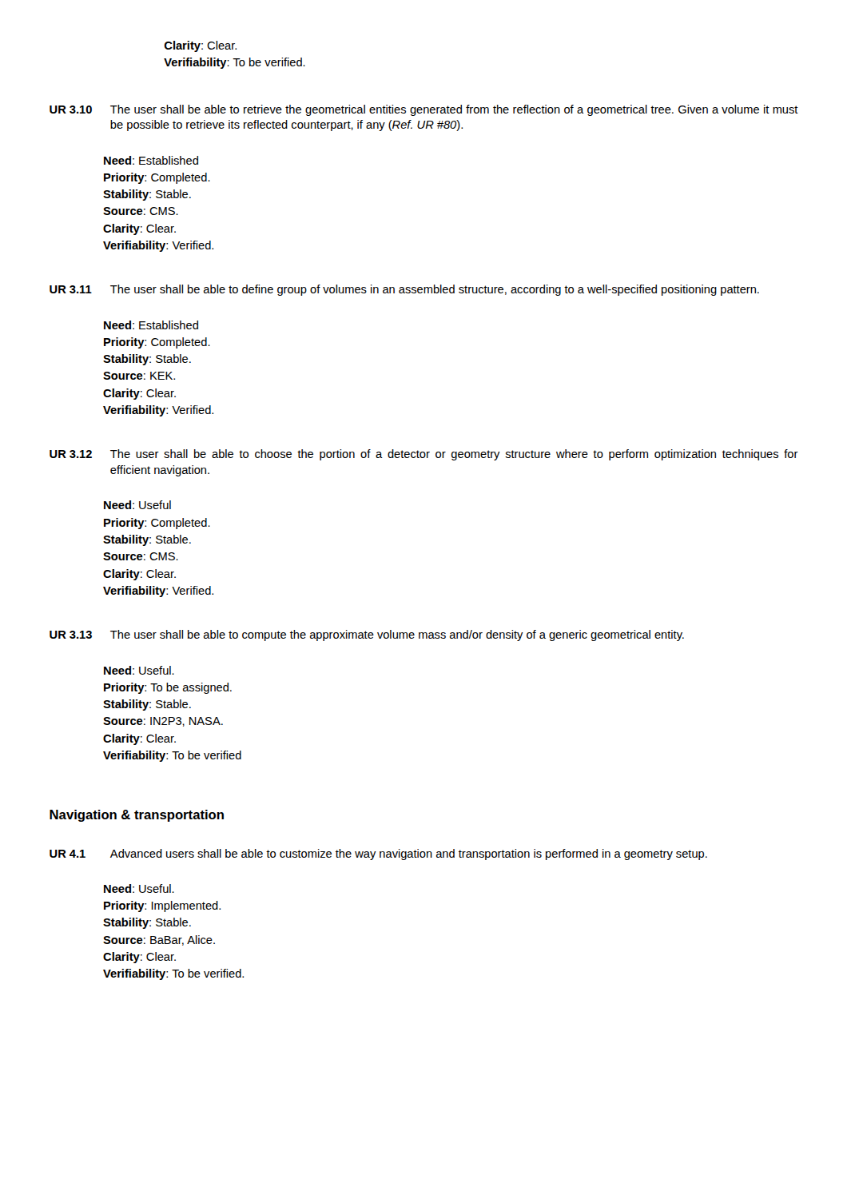Clarity: Clear.
Verifiability: To be verified.
UR 3.10
The user shall be able to retrieve the geometrical entities generated from the reflection of a geometrical tree. Given a volume it must be possible to retrieve its reflected counterpart, if any (Ref. UR #80).
Need: Established
Priority: Completed.
Stability: Stable.
Source: CMS.
Clarity: Clear.
Verifiability: Verified.
UR 3.11
The user shall be able to define group of volumes in an assembled structure, according to a well-specified positioning pattern.
Need: Established
Priority: Completed.
Stability: Stable.
Source: KEK.
Clarity: Clear.
Verifiability: Verified.
UR 3.12
The user shall be able to choose the portion of a detector or geometry structure where to perform optimization techniques for efficient navigation.
Need: Useful
Priority: Completed.
Stability: Stable.
Source: CMS.
Clarity: Clear.
Verifiability: Verified.
UR 3.13
The user shall be able to compute the approximate volume mass and/or density of a generic geometrical entity.
Need: Useful.
Priority: To be assigned.
Stability: Stable.
Source: IN2P3, NASA.
Clarity: Clear.
Verifiability: To be verified
Navigation & transportation
UR 4.1
Advanced users shall be able to customize the way navigation and transportation is performed in a geometry setup.
Need: Useful.
Priority: Implemented.
Stability: Stable.
Source: BaBar, Alice.
Clarity: Clear.
Verifiability: To be verified.